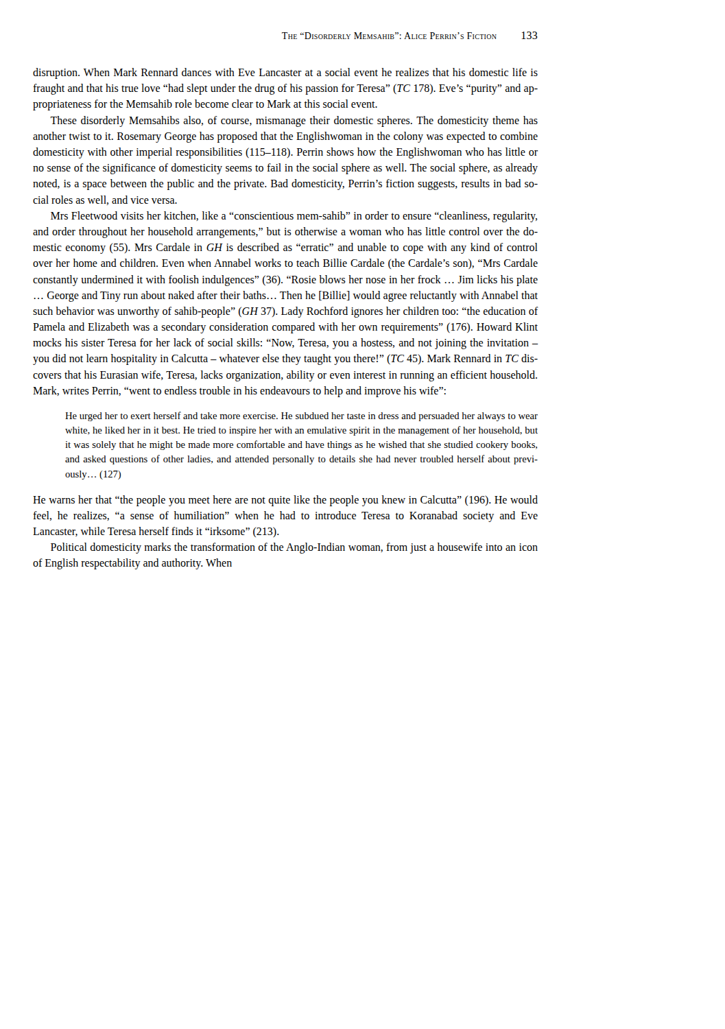The “Disorderly Memsahib”: Alice Perrin’s Fiction 133
disruption. When Mark Rennard dances with Eve Lancaster at a social event he realizes that his domestic life is fraught and that his true love “had slept under the drug of his passion for Teresa” (TC 178). Eve’s “purity” and appropriateness for the Memsahib role become clear to Mark at this social event.
These disorderly Memsahibs also, of course, mismanage their domestic spheres. The domesticity theme has another twist to it. Rosemary George has proposed that the Englishwoman in the colony was expected to combine domesticity with other imperial responsibilities (115–118). Perrin shows how the Englishwoman who has little or no sense of the significance of domesticity seems to fail in the social sphere as well. The social sphere, as already noted, is a space between the public and the private. Bad domesticity, Perrin’s fiction suggests, results in bad social roles as well, and vice versa.
Mrs Fleetwood visits her kitchen, like a “conscientious mem-sahib” in order to ensure “cleanliness, regularity, and order throughout her household arrangements,” but is otherwise a woman who has little control over the domestic economy (55). Mrs Cardale in GH is described as “erratic” and unable to cope with any kind of control over her home and children. Even when Annabel works to teach Billie Cardale (the Cardale’s son), “Mrs Cardale constantly undermined it with foolish indulgences” (36). “Rosie blows her nose in her frock … Jim licks his plate … George and Tiny run about naked after their baths… Then he [Billie] would agree reluctantly with Annabel that such behavior was unworthy of sahib-people” (GH 37). Lady Rochford ignores her children too: “the education of Pamela and Elizabeth was a secondary consideration compared with her own requirements” (176). Howard Klint mocks his sister Teresa for her lack of social skills: “Now, Teresa, you a hostess, and not joining the invitation – you did not learn hospitality in Calcutta – whatever else they taught you there!” (TC 45). Mark Rennard in TC discovers that his Eurasian wife, Teresa, lacks organization, ability or even interest in running an efficient household. Mark, writes Perrin, “went to endless trouble in his endeavours to help and improve his wife”:
He urged her to exert herself and take more exercise. He subdued her taste in dress and persuaded her always to wear white, he liked her in it best. He tried to inspire her with an emulative spirit in the management of her household, but it was solely that he might be made more comfortable and have things as he wished that she studied cookery books, and asked questions of other ladies, and attended personally to details she had never troubled herself about previously… (127)
He warns her that “the people you meet here are not quite like the people you knew in Calcutta” (196). He would feel, he realizes, “a sense of humiliation” when he had to introduce Teresa to Koranabad society and Eve Lancaster, while Teresa herself finds it “irksome” (213).
Political domesticity marks the transformation of the Anglo-Indian woman, from just a housewife into an icon of English respectability and authority. When